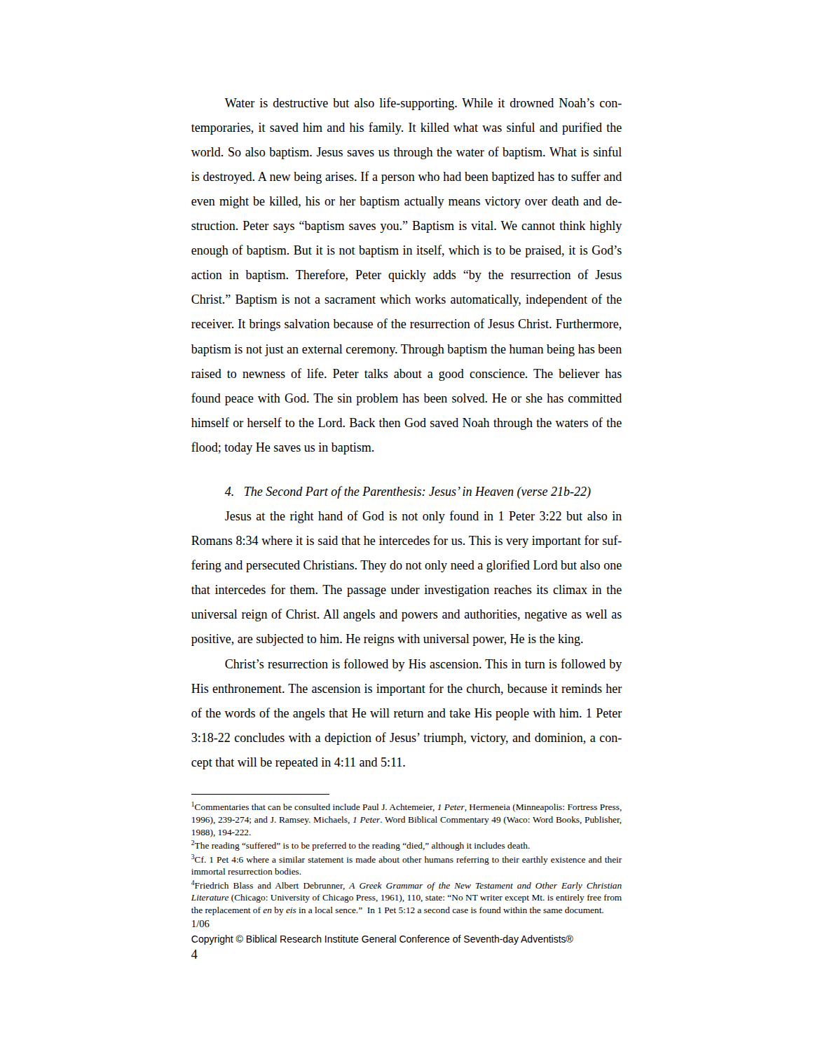Water is destructive but also life-supporting. While it drowned Noah’s contemporaries, it saved him and his family. It killed what was sinful and purified the world. So also baptism. Jesus saves us through the water of baptism. What is sinful is destroyed. A new being arises. If a person who had been baptized has to suffer and even might be killed, his or her baptism actually means victory over death and destruction. Peter says “baptism saves you.” Baptism is vital. We cannot think highly enough of baptism. But it is not baptism in itself, which is to be praised, it is God’s action in baptism. Therefore, Peter quickly adds “by the resurrection of Jesus Christ.” Baptism is not a sacrament which works automatically, independent of the receiver. It brings salvation because of the resurrection of Jesus Christ. Furthermore, baptism is not just an external ceremony. Through baptism the human being has been raised to newness of life. Peter talks about a good conscience. The believer has found peace with God. The sin problem has been solved. He or she has committed himself or herself to the Lord. Back then God saved Noah through the waters of the flood; today He saves us in baptism.
4. The Second Part of the Parenthesis: Jesus’ in Heaven (verse 21b-22)
Jesus at the right hand of God is not only found in 1 Peter 3:22 but also in Romans 8:34 where it is said that he intercedes for us. This is very important for suffering and persecuted Christians. They do not only need a glorified Lord but also one that intercedes for them. The passage under investigation reaches its climax in the universal reign of Christ. All angels and powers and authorities, negative as well as positive, are subjected to him. He reigns with universal power, He is the king.
Christ’s resurrection is followed by His ascension. This in turn is followed by His enthronement. The ascension is important for the church, because it reminds her of the words of the angels that He will return and take His people with him. 1 Peter 3:18-22 concludes with a depiction of Jesus’ triumph, victory, and dominion, a concept that will be repeated in 4:11 and 5:11.
1Commentaries that can be consulted include Paul J. Achtemeier, 1 Peter, Hermeneia (Minneapolis: Fortress Press, 1996), 239-274; and J. Ramsey. Michaels, 1 Peter. Word Biblical Commentary 49 (Waco: Word Books, Publisher, 1988), 194-222.
2The reading “suffered” is to be preferred to the reading “died,” although it includes death.
3Cf. 1 Pet 4:6 where a similar statement is made about other humans referring to their earthly existence and their immortal resurrection bodies.
4Friedrich Blass and Albert Debrunner, A Greek Grammar of the New Testament and Other Early Christian Literature (Chicago: University of Chicago Press, 1961), 110, state: “No NT writer except Mt. is entirely free from the replacement of en by eis in a local sence.” In 1 Pet 5:12 a second case is found within the same document.
1/06
Copyright © Biblical Research Institute General Conference of Seventh-day Adventists®
4